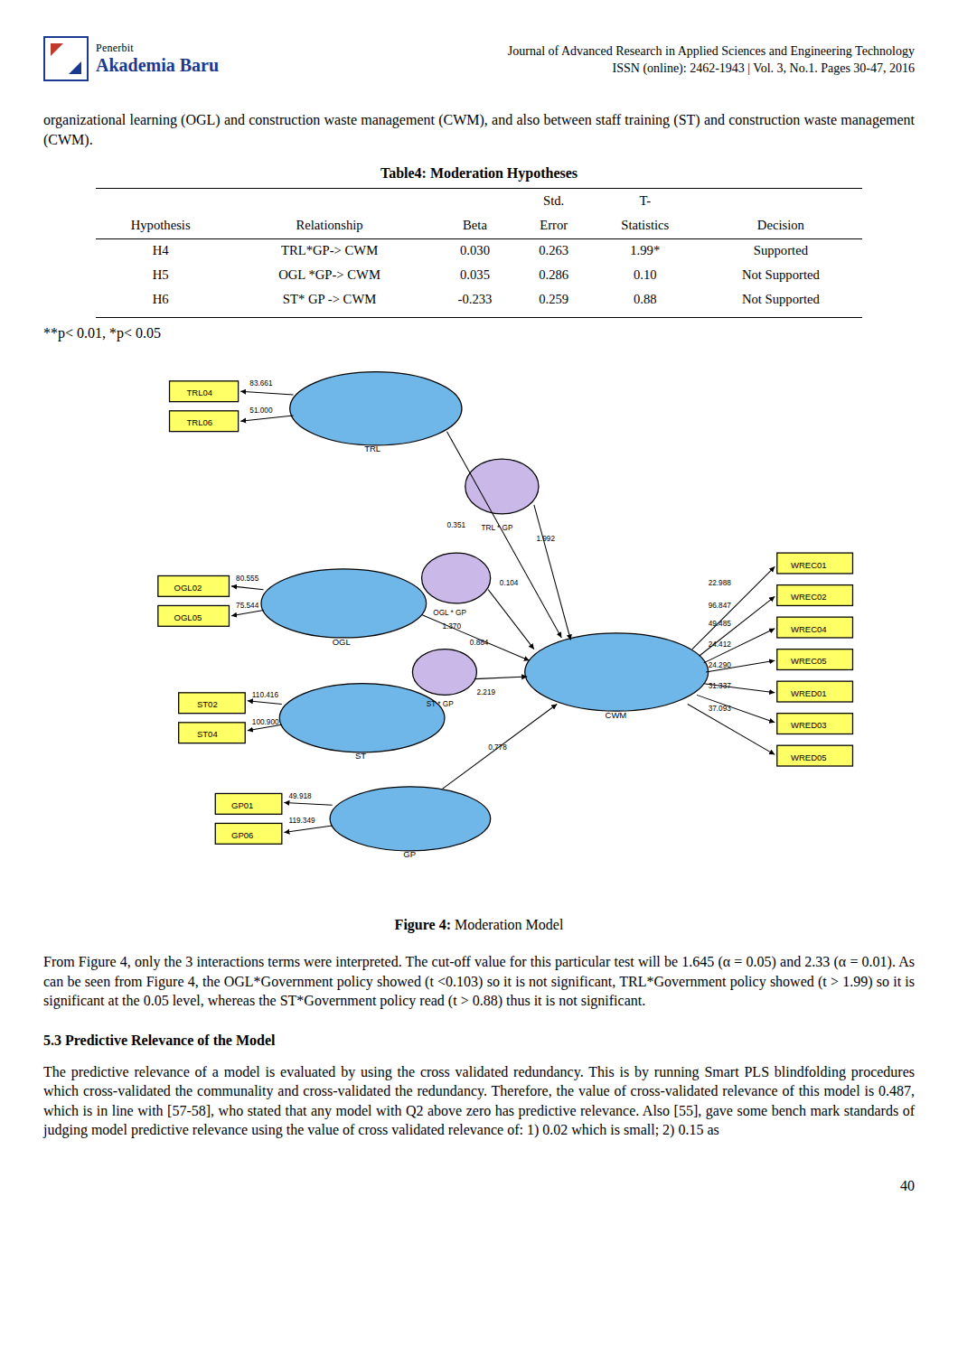Penerbit
Akademia Baru
Journal of Advanced Research in Applied Sciences and Engineering Technology
ISSN (online): 2462-1943 | Vol. 3, No.1. Pages 30-47, 2016
organizational learning (OGL) and construction waste management (CWM), and also between staff training (ST) and construction waste management (CWM).
Table4: Moderation Hypotheses
| | | | Std. | T- | |
| --- | --- | --- | --- | --- | --- |
| Hypothesis | Relationship | Beta | Error | Statistics | Decision |
| H4 | TRL*GP-> CWM | 0.030 | 0.263 | 1.99* | Supported |
| H5 | OGL *GP-> CWM | 0.035 | 0.286 | 0.10 | Not Supported |
| H6 | ST* GP -> CWM | -0.233 | 0.259 | 0.88 | Not Supported |
**p< 0.01, *p< 0.05
TRL04 TRL06 TRL 83.661 51.000 OGL02 OGL05 OGL 80.555 75.544 ST02 ST04 ST 110.416 100.900 GP01 GP06 GP 49.918 119.349 TRL * GP 0.351 OGL * GP 1.370 ST * GP CWM 1.992 0.104 0.884 2.219 0.778 WREC01 WREC02 WREC04 WREC05 WRED01 WRED03 WRED05 22.988 96.847 49.485 24.412 24.290 31.337 37.093
Figure 4: Moderation Model
From Figure 4, only the 3 interactions terms were interpreted. The cut-off value for this particular test will be 1.645 (α = 0.05) and 2.33 (α = 0.01). As can be seen from Figure 4, the OGL*Government policy showed (t <0.103) so it is not significant, TRL*Government policy showed (t > 1.99) so it is significant at the 0.05 level, whereas the ST*Government policy read (t > 0.88) thus it is not significant.
5.3 Predictive Relevance of the Model
The predictive relevance of a model is evaluated by using the cross validated redundancy. This is by running Smart PLS blindfolding procedures which cross-validated the communality and cross-validated the redundancy. Therefore, the value of cross-validated relevance of this model is 0.487, which is in line with [57-58], who stated that any model with Q2 above zero has predictive relevance. Also [55], gave some bench mark standards of judging model predictive relevance using the value of cross validated relevance of: 1) 0.02 which is small; 2) 0.15 as
40